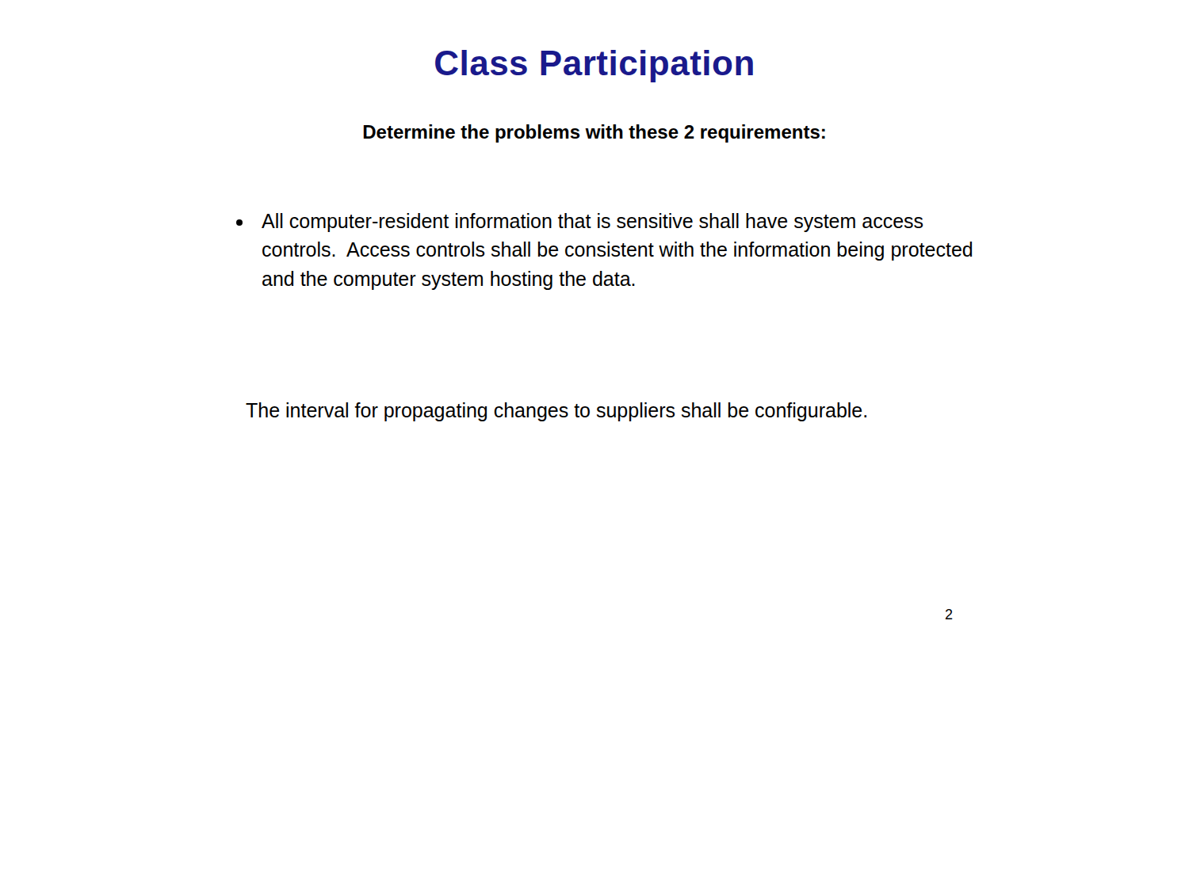Class Participation
Determine the problems with these 2 requirements:
All computer-resident information that is sensitive shall have system access controls. Access controls shall be consistent with the information being protected and the computer system hosting the data.
The interval for propagating changes to suppliers shall be configurable.
2